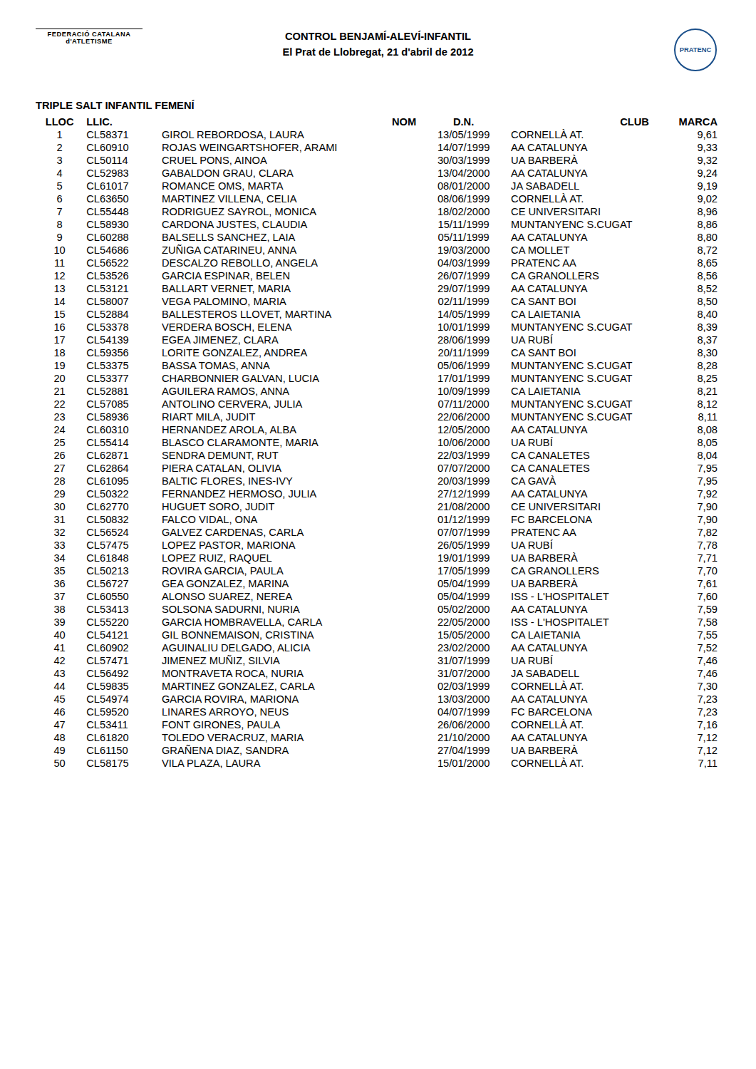FEDERACIÓ CATALANA d'ATLETISME
CONTROL BENJAMÍ-ALEVÍ-INFANTIL
El Prat de Llobregat, 21 d'abril de 2012
PRATENC
TRIPLE SALT INFANTIL FEMENÍ
| LLOC | LLIC. | NOM | D.N. | CLUB | MARCA |
| --- | --- | --- | --- | --- | --- |
| 1 | CL58371 | GIROL REBORDOSA, LAURA | 13/05/1999 | CORNELLÀ AT. | 9,61 |
| 2 | CL60910 | ROJAS WEINGARTSHOFER, ARAMI | 14/07/1999 | AA CATALUNYA | 9,33 |
| 3 | CL50114 | CRUEL PONS, AINOA | 30/03/1999 | UA BARBERÀ | 9,32 |
| 4 | CL52983 | GABALDON GRAU, CLARA | 13/04/2000 | AA CATALUNYA | 9,24 |
| 5 | CL61017 | ROMANCE OMS, MARTA | 08/01/2000 | JA SABADELL | 9,19 |
| 6 | CL63650 | MARTINEZ VILLENA, CELIA | 08/06/1999 | CORNELLÀ AT. | 9,02 |
| 7 | CL55448 | RODRIGUEZ SAYROL, MONICA | 18/02/2000 | CE UNIVERSITARI | 8,96 |
| 8 | CL58930 | CARDONA JUSTES, CLAUDIA | 15/11/1999 | MUNTANYENC S.CUGAT | 8,86 |
| 9 | CL60288 | BALSELLS SANCHEZ, LAIA | 05/11/1999 | AA CATALUNYA | 8,80 |
| 10 | CL54686 | ZUÑIGA CATARINEU, ANNA | 19/03/2000 | CA MOLLET | 8,72 |
| 11 | CL56522 | DESCALZO REBOLLO, ANGELA | 04/03/1999 | PRATENC AA | 8,65 |
| 12 | CL53526 | GARCIA ESPINAR, BELEN | 26/07/1999 | CA GRANOLLERS | 8,56 |
| 13 | CL53121 | BALLART VERNET, MARIA | 29/07/1999 | AA CATALUNYA | 8,52 |
| 14 | CL58007 | VEGA PALOMINO, MARIA | 02/11/1999 | CA SANT BOI | 8,50 |
| 15 | CL52884 | BALLESTEROS LLOVET, MARTINA | 14/05/1999 | CA LAIETANIA | 8,40 |
| 16 | CL53378 | VERDERA BOSCH, ELENA | 10/01/1999 | MUNTANYENC S.CUGAT | 8,39 |
| 17 | CL54139 | EGEA JIMENEZ, CLARA | 28/06/1999 | UA RUBÍ | 8,37 |
| 18 | CL59356 | LORITE GONZALEZ, ANDREA | 20/11/1999 | CA SANT BOI | 8,30 |
| 19 | CL53375 | BASSA TOMAS, ANNA | 05/06/1999 | MUNTANYENC S.CUGAT | 8,28 |
| 20 | CL53377 | CHARBONNIER GALVAN, LUCIA | 17/01/1999 | MUNTANYENC S.CUGAT | 8,25 |
| 21 | CL52881 | AGUILERA RAMOS, ANNA | 10/09/1999 | CA LAIETANIA | 8,21 |
| 22 | CL57085 | ANTOLINO CERVERA, JULIA | 07/11/2000 | MUNTANYENC S.CUGAT | 8,12 |
| 23 | CL58936 | RIART MILA, JUDIT | 22/06/2000 | MUNTANYENC S.CUGAT | 8,11 |
| 24 | CL60310 | HERNANDEZ AROLA, ALBA | 12/05/2000 | AA CATALUNYA | 8,08 |
| 25 | CL55414 | BLASCO CLARAMONTE, MARIA | 10/06/2000 | UA RUBÍ | 8,05 |
| 26 | CL62871 | SENDRA DEMUNT, RUT | 22/03/1999 | CA CANALETES | 8,04 |
| 27 | CL62864 | PIERA CATALAN, OLIVIA | 07/07/2000 | CA CANALETES | 7,95 |
| 28 | CL61095 | BALTIC FLORES, INES-IVY | 20/03/1999 | CA GAVÀ | 7,95 |
| 29 | CL50322 | FERNANDEZ HERMOSO, JULIA | 27/12/1999 | AA CATALUNYA | 7,92 |
| 30 | CL62770 | HUGUET SORO, JUDIT | 21/08/2000 | CE UNIVERSITARI | 7,90 |
| 31 | CL50832 | FALCO VIDAL, ONA | 01/12/1999 | FC BARCELONA | 7,90 |
| 32 | CL56524 | GALVEZ CARDENAS, CARLA | 07/07/1999 | PRATENC AA | 7,82 |
| 33 | CL57475 | LOPEZ PASTOR, MARIONA | 26/05/1999 | UA RUBÍ | 7,78 |
| 34 | CL61848 | LOPEZ RUIZ, RAQUEL | 19/01/1999 | UA BARBERÀ | 7,71 |
| 35 | CL50213 | ROVIRA GARCIA, PAULA | 17/05/1999 | CA GRANOLLERS | 7,70 |
| 36 | CL56727 | GEA GONZALEZ, MARINA | 05/04/1999 | UA BARBERÀ | 7,61 |
| 37 | CL60550 | ALONSO SUAREZ, NEREA | 05/04/1999 | ISS - L'HOSPITALET | 7,60 |
| 38 | CL53413 | SOLSONA SADURNI, NURIA | 05/02/2000 | AA CATALUNYA | 7,59 |
| 39 | CL55220 | GARCIA HOMBRAVELLA, CARLA | 22/05/2000 | ISS - L'HOSPITALET | 7,58 |
| 40 | CL54121 | GIL BONNEMAISON, CRISTINA | 15/05/2000 | CA LAIETANIA | 7,55 |
| 41 | CL60902 | AGUINALIU DELGADO, ALICIA | 23/02/2000 | AA CATALUNYA | 7,52 |
| 42 | CL57471 | JIMENEZ MUÑIZ, SILVIA | 31/07/1999 | UA RUBÍ | 7,46 |
| 43 | CL56492 | MONTRAVETA ROCA, NURIA | 31/07/2000 | JA SABADELL | 7,46 |
| 44 | CL59835 | MARTINEZ GONZALEZ, CARLA | 02/03/1999 | CORNELLÀ AT. | 7,30 |
| 45 | CL54974 | GARCIA ROVIRA, MARIONA | 13/03/2000 | AA CATALUNYA | 7,23 |
| 46 | CL59520 | LINARES ARROYO, NEUS | 04/07/1999 | FC BARCELONA | 7,23 |
| 47 | CL53411 | FONT GIRONES, PAULA | 26/06/2000 | CORNELLÀ AT. | 7,16 |
| 48 | CL61820 | TOLEDO VERACRUZ, MARIA | 21/10/2000 | AA CATALUNYA | 7,12 |
| 49 | CL61150 | GRAÑENA DIAZ, SANDRA | 27/04/1999 | UA BARBERÀ | 7,12 |
| 50 | CL58175 | VILA PLAZA, LAURA | 15/01/2000 | CORNELLÀ AT. | 7,11 |